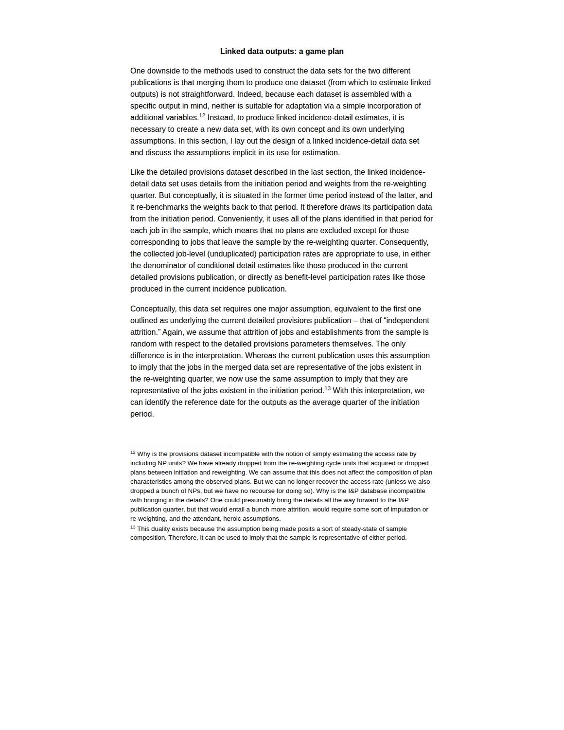Linked data outputs: a game plan
One downside to the methods used to construct the data sets for the two different publications is that merging them to produce one dataset (from which to estimate linked outputs) is not straightforward. Indeed, because each dataset is assembled with a specific output in mind, neither is suitable for adaptation via a simple incorporation of additional variables.12 Instead, to produce linked incidence-detail estimates, it is necessary to create a new data set, with its own concept and its own underlying assumptions. In this section, I lay out the design of a linked incidence-detail data set and discuss the assumptions implicit in its use for estimation.
Like the detailed provisions dataset described in the last section, the linked incidence-detail data set uses details from the initiation period and weights from the re-weighting quarter. But conceptually, it is situated in the former time period instead of the latter, and it re-benchmarks the weights back to that period. It therefore draws its participation data from the initiation period. Conveniently, it uses all of the plans identified in that period for each job in the sample, which means that no plans are excluded except for those corresponding to jobs that leave the sample by the re-weighting quarter. Consequently, the collected job-level (unduplicated) participation rates are appropriate to use, in either the denominator of conditional detail estimates like those produced in the current detailed provisions publication, or directly as benefit-level participation rates like those produced in the current incidence publication.
Conceptually, this data set requires one major assumption, equivalent to the first one outlined as underlying the current detailed provisions publication – that of “independent attrition.” Again, we assume that attrition of jobs and establishments from the sample is random with respect to the detailed provisions parameters themselves. The only difference is in the interpretation. Whereas the current publication uses this assumption to imply that the jobs in the merged data set are representative of the jobs existent in the re-weighting quarter, we now use the same assumption to imply that they are representative of the jobs existent in the initiation period.13 With this interpretation, we can identify the reference date for the outputs as the average quarter of the initiation period.
12 Why is the provisions dataset incompatible with the notion of simply estimating the access rate by including NP units? We have already dropped from the re-weighting cycle units that acquired or dropped plans between initiation and reweighting. We can assume that this does not affect the composition of plan characteristics among the observed plans. But we can no longer recover the access rate (unless we also dropped a bunch of NPs, but we have no recourse for doing so). Why is the I&P database incompatible with bringing in the details? One could presumably bring the details all the way forward to the I&P publication quarter, but that would entail a bunch more attrition, would require some sort of imputation or re-weighting, and the attendant, heroic assumptions.
13 This duality exists because the assumption being made posits a sort of steady-state of sample composition. Therefore, it can be used to imply that the sample is representative of either period.